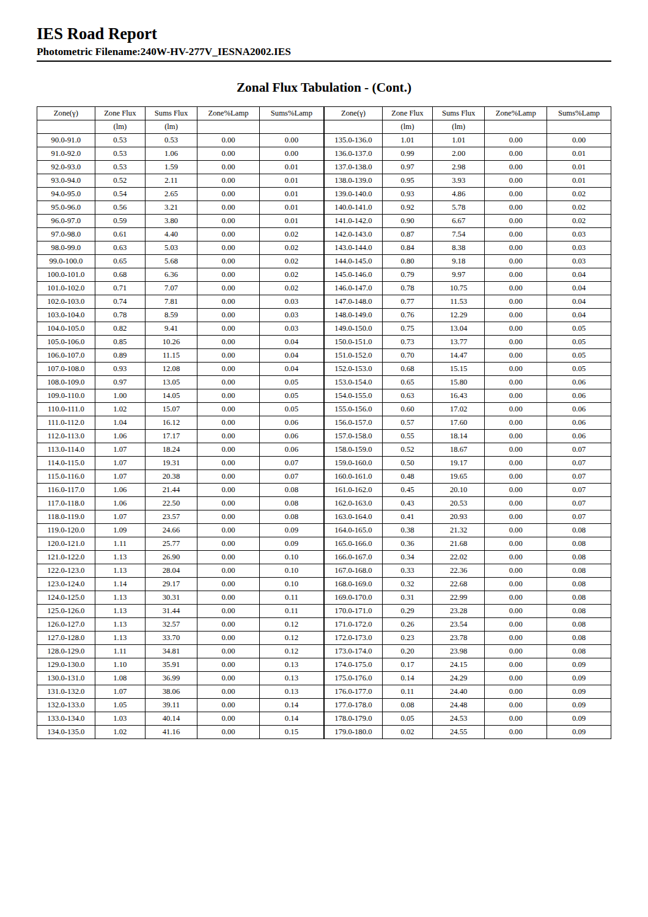IES Road Report
Photometric Filename:240W-HV-277V_IESNA2002.IES
Zonal Flux Tabulation - (Cont.)
| Zone(γ) | Zone Flux | Sums Flux | Zone%Lamp | Sums%Lamp | Zone(γ) | Zone Flux | Sums Flux | Zone%Lamp | Sums%Lamp |
| --- | --- | --- | --- | --- | --- | --- | --- | --- | --- |
| | (lm) | (lm) | | | | (lm) | (lm) | | |
| 90.0-91.0 | 0.53 | 0.53 | 0.00 | 0.00 | 135.0-136.0 | 1.01 | 1.01 | 0.00 | 0.00 |
| 91.0-92.0 | 0.53 | 1.06 | 0.00 | 0.00 | 136.0-137.0 | 0.99 | 2.00 | 0.00 | 0.01 |
| 92.0-93.0 | 0.53 | 1.59 | 0.00 | 0.01 | 137.0-138.0 | 0.97 | 2.98 | 0.00 | 0.01 |
| 93.0-94.0 | 0.52 | 2.11 | 0.00 | 0.01 | 138.0-139.0 | 0.95 | 3.93 | 0.00 | 0.01 |
| 94.0-95.0 | 0.54 | 2.65 | 0.00 | 0.01 | 139.0-140.0 | 0.93 | 4.86 | 0.00 | 0.02 |
| 95.0-96.0 | 0.56 | 3.21 | 0.00 | 0.01 | 140.0-141.0 | 0.92 | 5.78 | 0.00 | 0.02 |
| 96.0-97.0 | 0.59 | 3.80 | 0.00 | 0.01 | 141.0-142.0 | 0.90 | 6.67 | 0.00 | 0.02 |
| 97.0-98.0 | 0.61 | 4.40 | 0.00 | 0.02 | 142.0-143.0 | 0.87 | 7.54 | 0.00 | 0.03 |
| 98.0-99.0 | 0.63 | 5.03 | 0.00 | 0.02 | 143.0-144.0 | 0.84 | 8.38 | 0.00 | 0.03 |
| 99.0-100.0 | 0.65 | 5.68 | 0.00 | 0.02 | 144.0-145.0 | 0.80 | 9.18 | 0.00 | 0.03 |
| 100.0-101.0 | 0.68 | 6.36 | 0.00 | 0.02 | 145.0-146.0 | 0.79 | 9.97 | 0.00 | 0.04 |
| 101.0-102.0 | 0.71 | 7.07 | 0.00 | 0.02 | 146.0-147.0 | 0.78 | 10.75 | 0.00 | 0.04 |
| 102.0-103.0 | 0.74 | 7.81 | 0.00 | 0.03 | 147.0-148.0 | 0.77 | 11.53 | 0.00 | 0.04 |
| 103.0-104.0 | 0.78 | 8.59 | 0.00 | 0.03 | 148.0-149.0 | 0.76 | 12.29 | 0.00 | 0.04 |
| 104.0-105.0 | 0.82 | 9.41 | 0.00 | 0.03 | 149.0-150.0 | 0.75 | 13.04 | 0.00 | 0.05 |
| 105.0-106.0 | 0.85 | 10.26 | 0.00 | 0.04 | 150.0-151.0 | 0.73 | 13.77 | 0.00 | 0.05 |
| 106.0-107.0 | 0.89 | 11.15 | 0.00 | 0.04 | 151.0-152.0 | 0.70 | 14.47 | 0.00 | 0.05 |
| 107.0-108.0 | 0.93 | 12.08 | 0.00 | 0.04 | 152.0-153.0 | 0.68 | 15.15 | 0.00 | 0.05 |
| 108.0-109.0 | 0.97 | 13.05 | 0.00 | 0.05 | 153.0-154.0 | 0.65 | 15.80 | 0.00 | 0.06 |
| 109.0-110.0 | 1.00 | 14.05 | 0.00 | 0.05 | 154.0-155.0 | 0.63 | 16.43 | 0.00 | 0.06 |
| 110.0-111.0 | 1.02 | 15.07 | 0.00 | 0.05 | 155.0-156.0 | 0.60 | 17.02 | 0.00 | 0.06 |
| 111.0-112.0 | 1.04 | 16.12 | 0.00 | 0.06 | 156.0-157.0 | 0.57 | 17.60 | 0.00 | 0.06 |
| 112.0-113.0 | 1.06 | 17.17 | 0.00 | 0.06 | 157.0-158.0 | 0.55 | 18.14 | 0.00 | 0.06 |
| 113.0-114.0 | 1.07 | 18.24 | 0.00 | 0.06 | 158.0-159.0 | 0.52 | 18.67 | 0.00 | 0.07 |
| 114.0-115.0 | 1.07 | 19.31 | 0.00 | 0.07 | 159.0-160.0 | 0.50 | 19.17 | 0.00 | 0.07 |
| 115.0-116.0 | 1.07 | 20.38 | 0.00 | 0.07 | 160.0-161.0 | 0.48 | 19.65 | 0.00 | 0.07 |
| 116.0-117.0 | 1.06 | 21.44 | 0.00 | 0.08 | 161.0-162.0 | 0.45 | 20.10 | 0.00 | 0.07 |
| 117.0-118.0 | 1.06 | 22.50 | 0.00 | 0.08 | 162.0-163.0 | 0.43 | 20.53 | 0.00 | 0.07 |
| 118.0-119.0 | 1.07 | 23.57 | 0.00 | 0.08 | 163.0-164.0 | 0.41 | 20.93 | 0.00 | 0.07 |
| 119.0-120.0 | 1.09 | 24.66 | 0.00 | 0.09 | 164.0-165.0 | 0.38 | 21.32 | 0.00 | 0.08 |
| 120.0-121.0 | 1.11 | 25.77 | 0.00 | 0.09 | 165.0-166.0 | 0.36 | 21.68 | 0.00 | 0.08 |
| 121.0-122.0 | 1.13 | 26.90 | 0.00 | 0.10 | 166.0-167.0 | 0.34 | 22.02 | 0.00 | 0.08 |
| 122.0-123.0 | 1.13 | 28.04 | 0.00 | 0.10 | 167.0-168.0 | 0.33 | 22.36 | 0.00 | 0.08 |
| 123.0-124.0 | 1.14 | 29.17 | 0.00 | 0.10 | 168.0-169.0 | 0.32 | 22.68 | 0.00 | 0.08 |
| 124.0-125.0 | 1.13 | 30.31 | 0.00 | 0.11 | 169.0-170.0 | 0.31 | 22.99 | 0.00 | 0.08 |
| 125.0-126.0 | 1.13 | 31.44 | 0.00 | 0.11 | 170.0-171.0 | 0.29 | 23.28 | 0.00 | 0.08 |
| 126.0-127.0 | 1.13 | 32.57 | 0.00 | 0.12 | 171.0-172.0 | 0.26 | 23.54 | 0.00 | 0.08 |
| 127.0-128.0 | 1.13 | 33.70 | 0.00 | 0.12 | 172.0-173.0 | 0.23 | 23.78 | 0.00 | 0.08 |
| 128.0-129.0 | 1.11 | 34.81 | 0.00 | 0.12 | 173.0-174.0 | 0.20 | 23.98 | 0.00 | 0.08 |
| 129.0-130.0 | 1.10 | 35.91 | 0.00 | 0.13 | 174.0-175.0 | 0.17 | 24.15 | 0.00 | 0.09 |
| 130.0-131.0 | 1.08 | 36.99 | 0.00 | 0.13 | 175.0-176.0 | 0.14 | 24.29 | 0.00 | 0.09 |
| 131.0-132.0 | 1.07 | 38.06 | 0.00 | 0.13 | 176.0-177.0 | 0.11 | 24.40 | 0.00 | 0.09 |
| 132.0-133.0 | 1.05 | 39.11 | 0.00 | 0.14 | 177.0-178.0 | 0.08 | 24.48 | 0.00 | 0.09 |
| 133.0-134.0 | 1.03 | 40.14 | 0.00 | 0.14 | 178.0-179.0 | 0.05 | 24.53 | 0.00 | 0.09 |
| 134.0-135.0 | 1.02 | 41.16 | 0.00 | 0.15 | 179.0-180.0 | 0.02 | 24.55 | 0.00 | 0.09 |